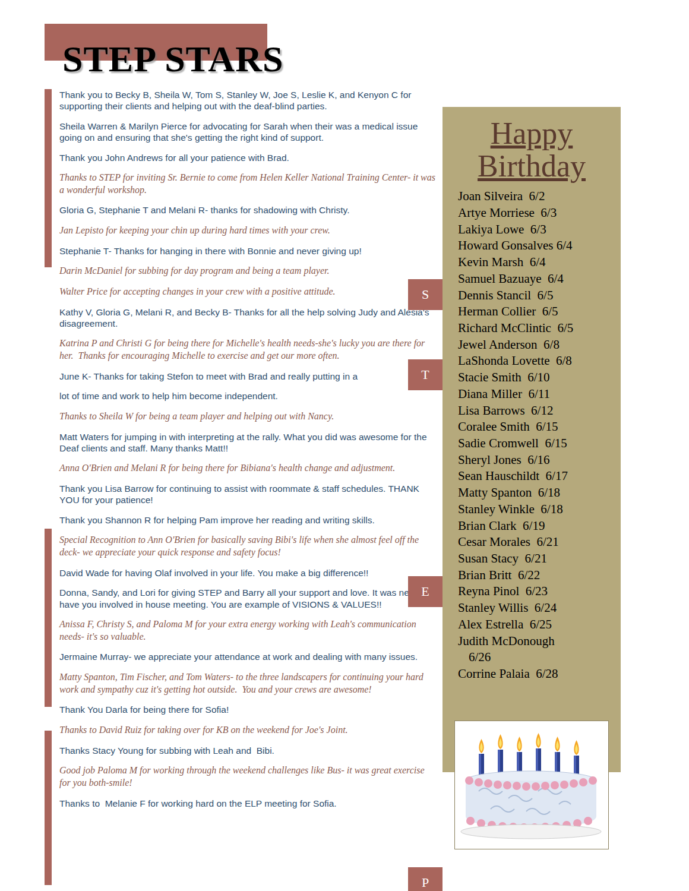STEP STARS
S
T
E
P
Thank you to Becky B, Sheila W, Tom S, Stanley W, Joe S, Leslie K, and Kenyon C for supporting their clients and helping out with the deaf-blind parties.
Sheila Warren & Marilyn Pierce for advocating for Sarah when their was a medical issue going on and ensuring that she's getting the right kind of support.
Thank you John Andrews for all your patience with Brad.
Thanks to STEP for inviting Sr. Bernie to come from Helen Keller National Training Center- it was a wonderful workshop.
Gloria G, Stephanie T and Melani R- thanks for shadowing with Christy.
Jan Lepisto for keeping your chin up during hard times with your crew.
Stephanie T- Thanks for hanging in there with Bonnie and never giving up!
Darin McDaniel for subbing for day program and being a team player.
Walter Price for accepting changes in your crew with a positive attitude.
Kathy V, Gloria G, Melani R, and Becky B- Thanks for all the help solving Judy and Alesia's disagreement.
Katrina P and Christi G for being there for Michelle's health needs-she's lucky you are there for her. Thanks for encouraging Michelle to exercise and get our more often.
June K- Thanks for taking Stefon to meet with Brad and really putting in a
lot of time and work to help him become independent.
Thanks to Sheila W for being a team player and helping out with Nancy.
Matt Waters for jumping in with interpreting at the rally. What you did was awesome for the Deaf clients and staff. Many thanks Matt!!
Anna O'Brien and Melani R for being there for Bibiana's health change and adjustment.
Thank you Lisa Barrow for continuing to assist with roommate & staff schedules. THANK YOU for your patience!
Thank you Shannon R for helping Pam improve her reading and writing skills.
Special Recognition to Ann O'Brien for basically saving Bibi's life when she almost feel off the deck- we appreciate your quick response and safety focus!
David Wade for having Olaf involved in your life. You make a big difference!!
Donna, Sandy, and Lori for giving STEP and Barry all your support and love. It was neat to have you involved in house meeting. You are example of VISIONS & VALUES!!
Anissa F, Christy S, and Paloma M for your extra energy working with Leah's communication needs- it's so valuable.
Jermaine Murray- we appreciate your attendance at work and dealing with many issues.
Matty Spanton, Tim Fischer, and Tom Waters- to the three landscapers for continuing your hard work and sympathy cuz it's getting hot outside. You and your crews are awesome!
Thank You Darla for being there for Sofia!
Thanks to David Ruiz for taking over for KB on the weekend for Joe's Joint.
Thanks Stacy Young for subbing with Leah and Bibi.
Good job Paloma M for working through the weekend challenges like Bus- it was great exercise for you both-smile!
Thanks to Melanie F for working hard on the ELP meeting for Sofia.
Happy
Birthday
Joan Silveira 6/2
Artye Morriese 6/3
Lakiya Lowe 6/3
Howard Gonsalves 6/4
Kevin Marsh 6/4
Samuel Bazuaye 6/4
Dennis Stancil 6/5
Herman Collier 6/5
Richard McClintic 6/5
Jewel Anderson 6/8
LaShonda Lovette 6/8
Stacie Smith 6/10
Diana Miller 6/11
Lisa Barrows 6/12
Coralee Smith 6/15
Sadie Cromwell 6/15
Sheryl Jones 6/16
Sean Hauschildt 6/17
Matty Spanton 6/18
Stanley Winkle 6/18
Brian Clark 6/19
Cesar Morales 6/21
Susan Stacy 6/21
Brian Britt 6/22
Reyna Pinol 6/23
Stanley Willis 6/24
Alex Estrella 6/25
Judith McDonough
6/26
Corrine Palaia 6/28